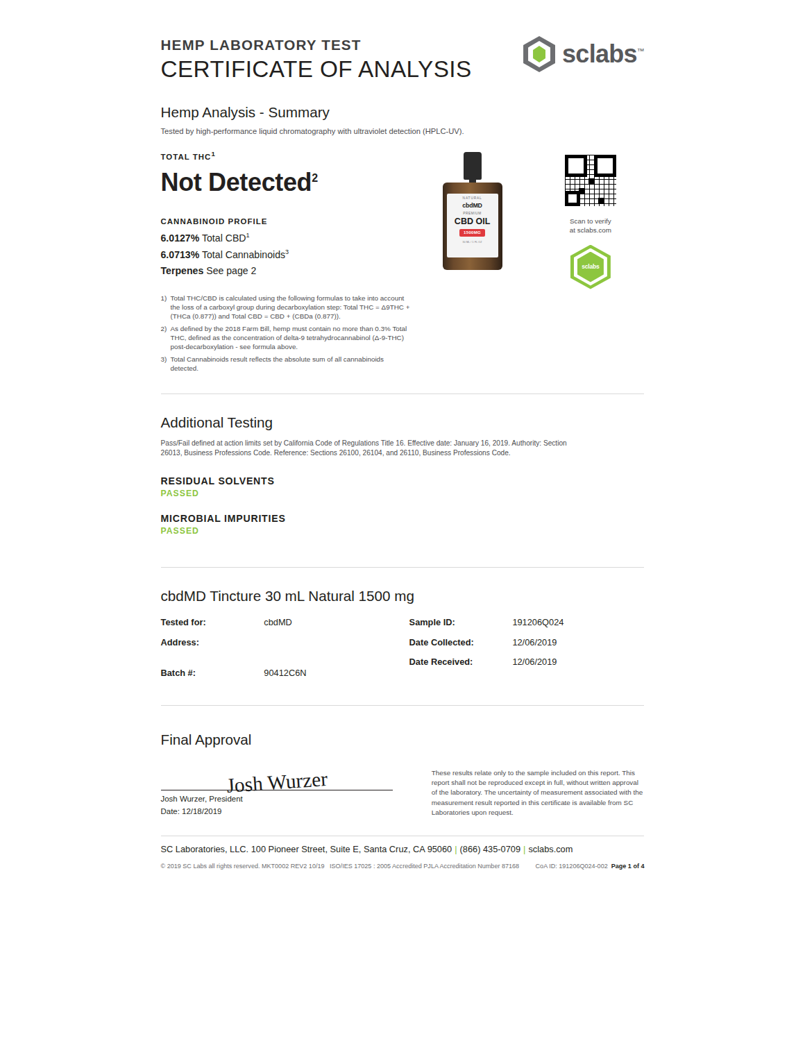Hemp Laboratory Test
Certificate of Analysis
sclabs™
Hemp Analysis - Summary
Tested by high-performance liquid chromatography with ultraviolet detection (HPLC-UV).
Total THC1
Not Detected2
Cannabinoid Profile
6.0127% Total CBD1
6.0713% Total Cannabinoids3
Terpenes See page 2
1) Total THC/CBD is calculated using the following formulas to take into account the loss of a carboxyl group during decarboxylation step: Total THC = Δ9THC + (THCa (0.877)) and Total CBD = CBD + (CBDa (0.877)).
2) As defined by the 2018 Farm Bill, hemp must contain no more than 0.3% Total THC, defined as the concentration of delta-9 tetrahydrocannabinol (Δ-9-THC) post-decarboxylation - see formula above.
3) Total Cannabinoids result reflects the absolute sum of all cannabinoids detected.
Natural
cbdMD
Premium
CBD OIL
1500MG
30 ML / 1 FL OZ
Scan to verify
at sclabs.com
sclabs
Additional Testing
Pass/Fail defined at action limits set by California Code of Regulations Title 16. Effective date: January 16, 2019. Authority: Section 26013, Business Professions Code. Reference: Sections 26100, 26104, and 26110, Business Professions Code.
Residual Solvents
Passed
Microbial Impurities
Passed
cbdMD Tincture 30 mL Natural 1500 mg
Tested for:
cbdMD
Address:
Batch #:
90412C6N
Sample ID:
191206Q024
Date Collected:
12/06/2019
Date Received:
12/06/2019
Final Approval
Josh Wurzer
Josh Wurzer, President
Date: 12/18/2019
These results relate only to the sample included on this report. This report shall not be reproduced except in full, without written approval of the laboratory. The uncertainty of measurement associated with the measurement result reported in this certificate is available from SC Laboratories upon request.
SC Laboratories, LLC. 100 Pioneer Street, Suite E, Santa Cruz, CA 95060|(866) 435-0709|sclabs.com
© 2019 SC Labs all rights reserved. MKT0002 REV2 10/19 ISO/IES 17025 : 2005 Accredited PJLA Accreditation Number 87168
CoA ID: 191206Q024-002 Page 1 of 4